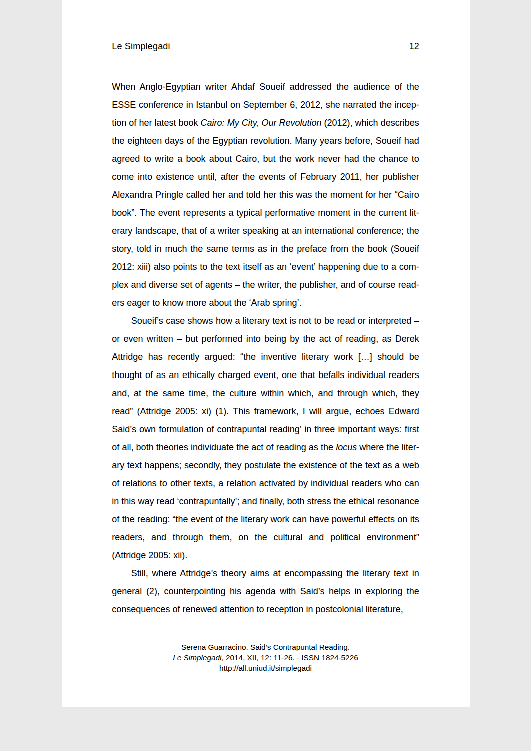Le Simplegadi 12
When Anglo-Egyptian writer Ahdaf Soueif addressed the audience of the ESSE conference in Istanbul on September 6, 2012, she narrated the inception of her latest book Cairo: My City, Our Revolution (2012), which describes the eighteen days of the Egyptian revolution. Many years before, Soueif had agreed to write a book about Cairo, but the work never had the chance to come into existence until, after the events of February 2011, her publisher Alexandra Pringle called her and told her this was the moment for her “Cairo book”. The event represents a typical performative moment in the current literary landscape, that of a writer speaking at an international conference; the story, told in much the same terms as in the preface from the book (Soueif 2012: xiii) also points to the text itself as an ‘event’ happening due to a complex and diverse set of agents – the writer, the publisher, and of course readers eager to know more about the ‘Arab spring’.
Soueif’s case shows how a literary text is not to be read or interpreted – or even written – but performed into being by the act of reading, as Derek Attridge has recently argued: “the inventive literary work […] should be thought of as an ethically charged event, one that befalls individual readers and, at the same time, the culture within which, and through which, they read” (Attridge 2005: xi) (1). This framework, I will argue, echoes Edward Said’s own formulation of contrapuntal reading’ in three important ways: first of all, both theories individuate the act of reading as the locus where the literary text happens; secondly, they postulate the existence of the text as a web of relations to other texts, a relation activated by individual readers who can in this way read ‘contrapuntally’; and finally, both stress the ethical resonance of the reading: “the event of the literary work can have powerful effects on its readers, and through them, on the cultural and political environment” (Attridge 2005: xii).
Still, where Attridge’s theory aims at encompassing the literary text in general (2), counterpointing his agenda with Said’s helps in exploring the consequences of renewed attention to reception in postcolonial literature,
Serena Guarracino. Said’s Contrapuntal Reading.
Le Simplegadi, 2014, XII, 12: 11-26. - ISSN 1824-5226
http://all.uniud.it/simplegadi